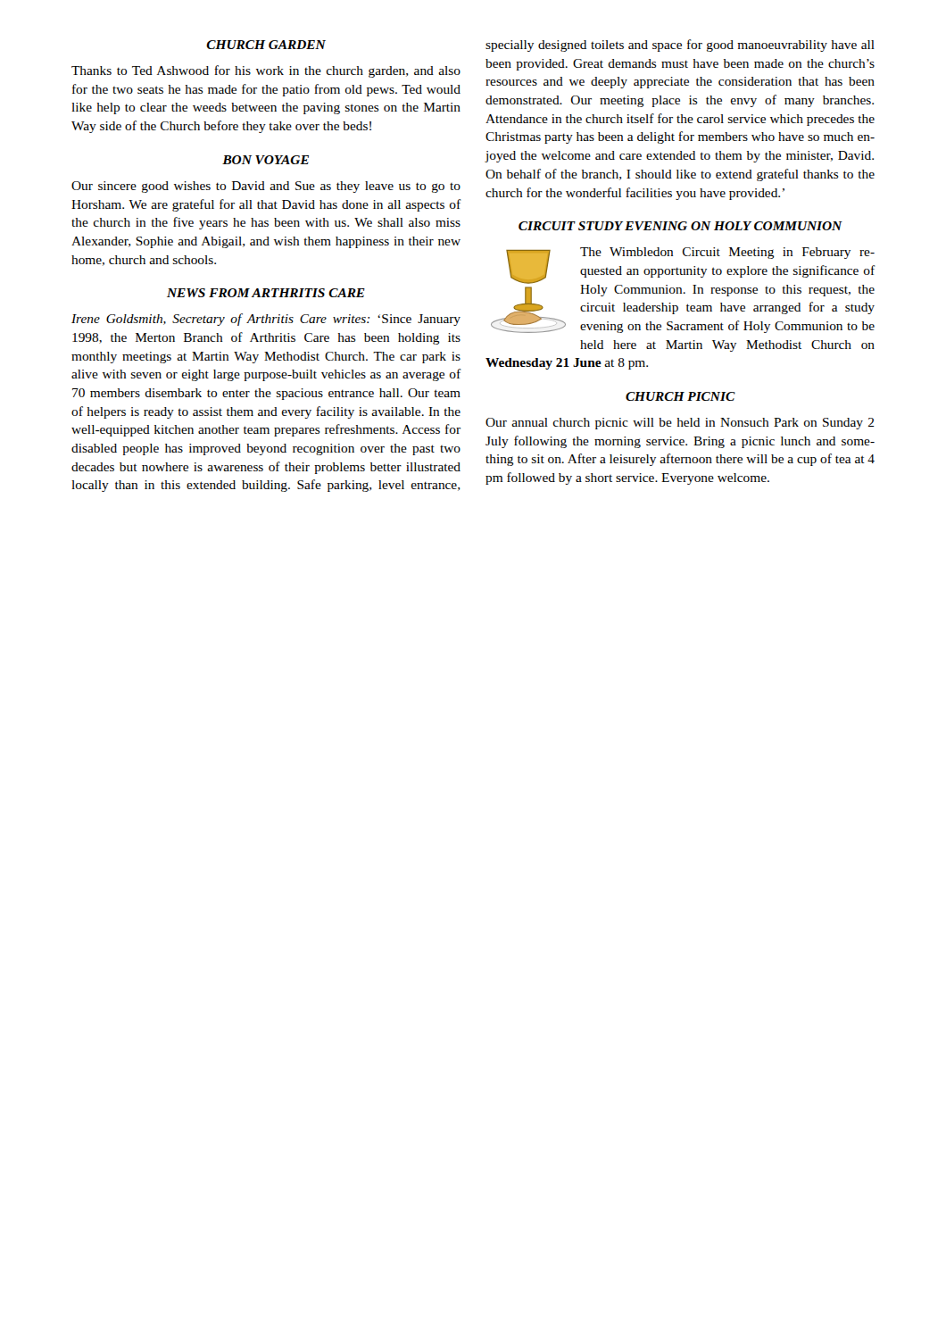CHURCH GARDEN
Thanks to Ted Ashwood for his work in the church garden, and also for the two seats he has made for the patio from old pews. Ted would like help to clear the weeds between the paving stones on the Martin Way side of the Church before they take over the beds!
BON VOYAGE
Our sincere good wishes to David and Sue as they leave us to go to Horsham. We are grateful for all that David has done in all aspects of the church in the five years he has been with us. We shall also miss Alexander, Sophie and Abigail, and wish them happiness in their new home, church and schools.
NEWS FROM ARTHRITIS CARE
Irene Goldsmith, Secretary of Arthritis Care writes: ‘Since January 1998, the Merton Branch of Arthritis Care has been holding its monthly meetings at Martin Way Methodist Church. The car park is alive with seven or eight large purpose-built vehicles as an average of 70 members disembark to enter the spacious entrance hall. Our team of helpers is ready to assist them and every facility is available. In the well-equipped kitchen another team prepares refreshments. Access for disabled people has improved beyond recognition over the past two decades but nowhere is awareness of their problems better illustrated locally than in this extended building. Safe parking, level entrance, specially designed toilets and space for good manoeuvrability have all been provided. Great demands must have been made on the church’s resources and we deeply appreciate the consideration that has been demonstrated. Our meeting place is the envy of many branches. Attendance in the church itself for the carol service which precedes the Christmas party has been a delight for members who have so much enjoyed the welcome and care extended to them by the minister, David. On behalf of the branch, I should like to extend grateful thanks to the church for the wonderful facilities you have provided.’
CIRCUIT STUDY EVENING ON HOLY COMMUNION
The Wimbledon Circuit Meeting in February requested an opportunity to explore the significance of Holy Communion. In response to this request, the circuit leadership team have arranged for a study evening on the Sacrament of Holy Communion to be held here at Martin Way Methodist Church on Wednesday 21 June at 8 pm.
CHURCH PICNIC
Our annual church picnic will be held in Nonsuch Park on Sunday 2 July following the morning service. Bring a picnic lunch and something to sit on. After a leisurely afternoon there will be a cup of tea at 4 pm followed by a short service. Everyone welcome.